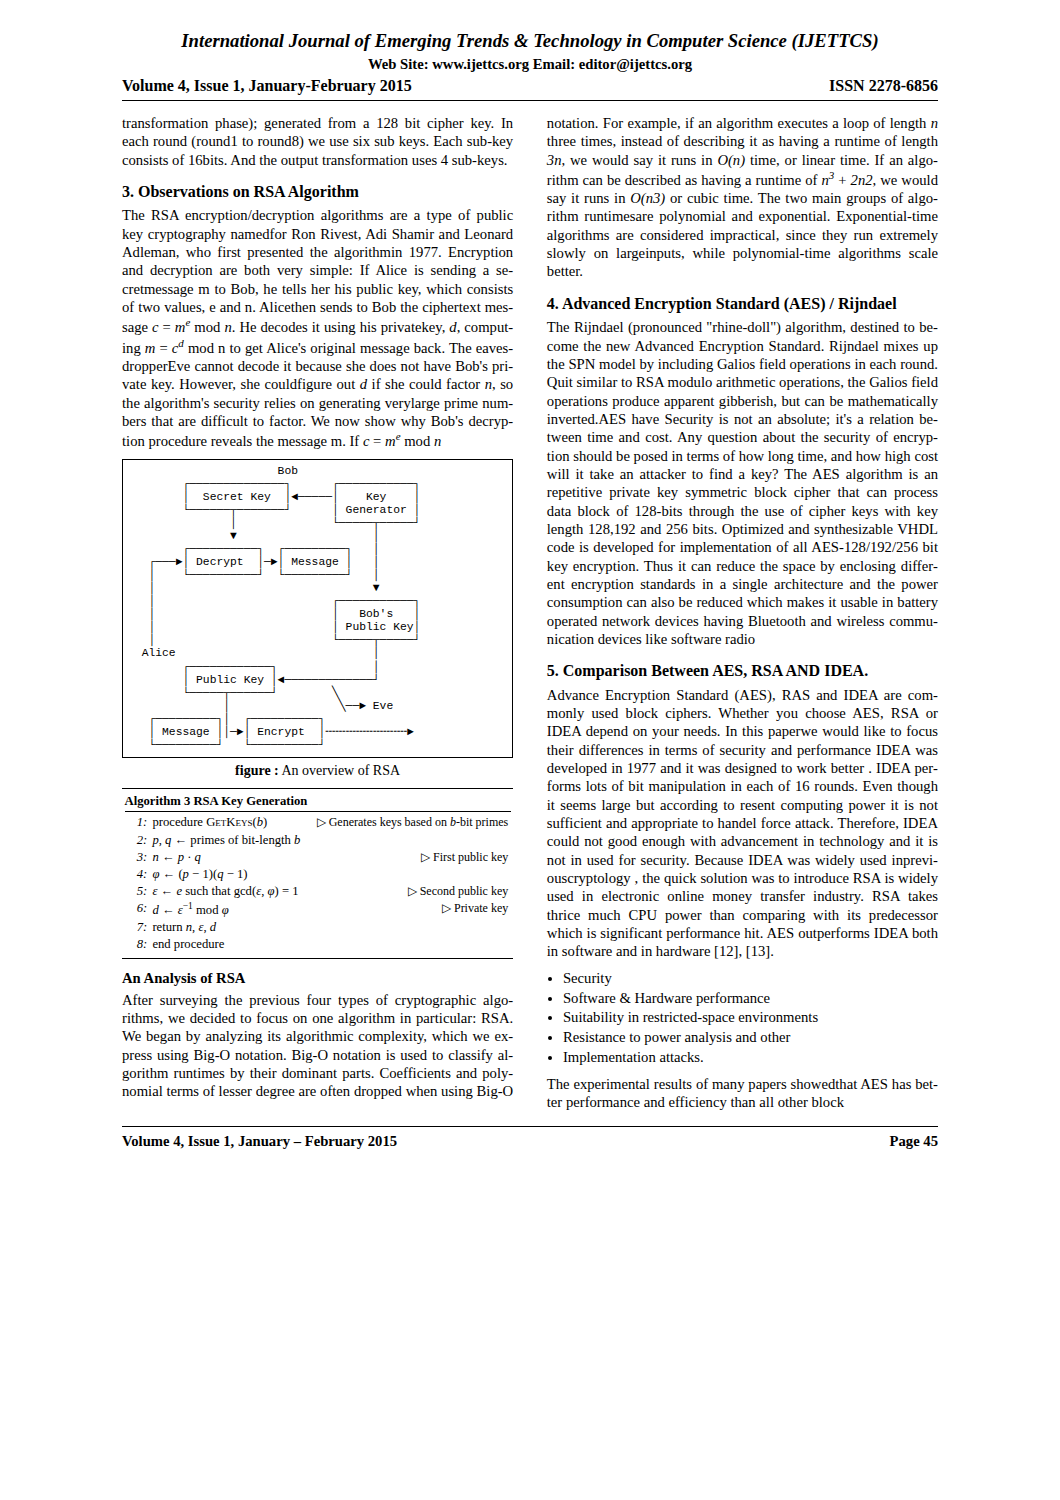International Journal of Emerging Trends & Technology in Computer Science (IJETTCS)
Web Site: www.ijettcs.org Email: editor@ijettcs.org
Volume 4, Issue 1, January-February 2015 ISSN 2278-6856
transformation phase); generated from a 128 bit cipher key. In each round (round1 to round8) we use six sub keys. Each sub-key consists of 16bits. And the output transformation uses 4 sub-keys.
3. Observations on RSA Algorithm
The RSA encryption/decryption algorithms are a type of public key cryptography namedfor Ron Rivest, Adi Shamir and Leonard Adleman, who first presented the algorithmin 1977. Encryption and decryption are both very simple: If Alice is sending a secretmessage m to Bob, he tells her his public key, which consists of two values, e and n. Alicethen sends to Bob the ciphertext message c = me mod n. He decodes it using his privatekey, d, computing m = cd mod n to get Alice's original message back. The eavesdropperEve cannot decode it because she does not have Bob's private key. However, she couldfigure out d if she could factor n, so the algorithm's security relies on generating verylarge prime numbers that are difficult to factor. We now show why Bob's decryption procedure reveals the message m. If c = me mod n
                      Bob
        ┌──────────────┐      ┌───────────┐
        │  Secret Key  │◄─────│    Key    │
        └──────┬───────┘      │ Generator │
               │              └─────┬─────┘
               ▼                    │
        ┌──────────┐  ┌─────────┐   │
   ┌───►│ Decrypt  │─►│ Message │   │
   │    └──────────┘  └─────────┘   │
   │                                ▼
   │                          ┌───────────┐
   │                          │   Bob's   │
   │                          │ Public Key│
   │                          └─────┬─────┘
  Alice                             │
        ┌────────────┐              │
        │ Public Key │◄─────────────┘
        └─────┬──────┘        ╲
              │                ╲──► Eve
   ┌─────────┐│  ┌──────────┐
   │ Message ││─►│ Encrypt  │╌╌╌╌╌╌╌╌╌╌╌╌►
   └─────────┘   └──────────┘
figure : An overview of RSA
Algorithm 3 RSA Key Generation
| 1: | procedure GetKeys ( b ) | ▷ Generates keys based on b -bit primes |
| 2: | p , q ← primes of bit-length b | |
| 3: | n ← p · q | ▷ First public key |
| 4: | φ ← ( p − 1)( q − 1) | |
| 5: | ε ← e such that gcd( ε , φ ) = 1 | ▷ Second public key |
| 6: | d ← ε −1 mod φ | ▷ Private key |
| 7: | return n , ε , d | |
| 8: | end procedure | |
An Analysis of RSA
After surveying the previous four types of cryptographic algorithms, we decided to focus on one algorithm in particular: RSA. We began by analyzing its algorithmic complexity, which we express using Big-O notation. Big-O notation is used to classify algorithm runtimes by their dominant parts. Coefficients and polynomial terms of lesser degree are often dropped when using Big-O notation. For example, if an algorithm executes a loop of length n three times, instead of describing it as having a runtime of length 3n, we would say it runs in O(n) time, or linear time. If an algorithm can be described as having a runtime of n3 + 2n2, we would say it runs in O(n3) or cubic time. The two main groups of algorithm runtimesare polynomial and exponential. Exponential-time algorithms are considered impractical, since they run extremely slowly on largeinputs, while polynomial-time algorithms scale better.
4. Advanced Encryption Standard (AES) / Rijndael
The Rijndael (pronounced "rhine-doll") algorithm, destined to become the new Advanced Encryption Standard. Rijndael mixes up the SPN model by including Galios field operations in each round. Quit similar to RSA modulo arithmetic operations, the Galios field operations produce apparent gibberish, but can be mathematically inverted.AES have Security is not an absolute; it's a relation between time and cost. Any question about the security of encryption should be posed in terms of how long time, and how high cost will it take an attacker to find a key? The AES algorithm is an repetitive private key symmetric block cipher that can process data block of 128-bits through the use of cipher keys with key length 128,192 and 256 bits. Optimized and synthesizable VHDL code is developed for implementation of all AES-128/192/256 bit key encryption. Thus it can reduce the space by enclosing different encryption standards in a single architecture and the power consumption can also be reduced which makes it usable in battery operated network devices having Bluetooth and wireless communication devices like software radio
5. Comparison Between AES, RSA AND IDEA.
Advance Encryption Standard (AES), RAS and IDEA are commonly used block ciphers. Whether you choose AES, RSA or IDEA depend on your needs. In this paperwe would like to focus their differences in terms of security and performance IDEA was developed in 1977 and it was designed to work better . IDEA performs lots of bit manipulation in each of 16 rounds. Even though it seems large but according to resent computing power it is not sufficient and appropriate to handel force attack. Therefore, IDEA could not good enough with advancement in technology and it is not in used for security. Because IDEA was widely used inpreviouscryptology , the quick solution was to introduce RSA is widely used in electronic online money transfer industry. RSA takes thrice much CPU power than comparing with its predecessor which is significant performance hit. AES outperforms IDEA both in software and in hardware [12], [13].
Security
Software & Hardware performance
Suitability in restricted-space environments
Resistance to power analysis and other
Implementation attacks.
The experimental results of many papers showedthat AES has better performance and efficiency than all other block
Volume 4, Issue 1, January – February 2015 Page 45